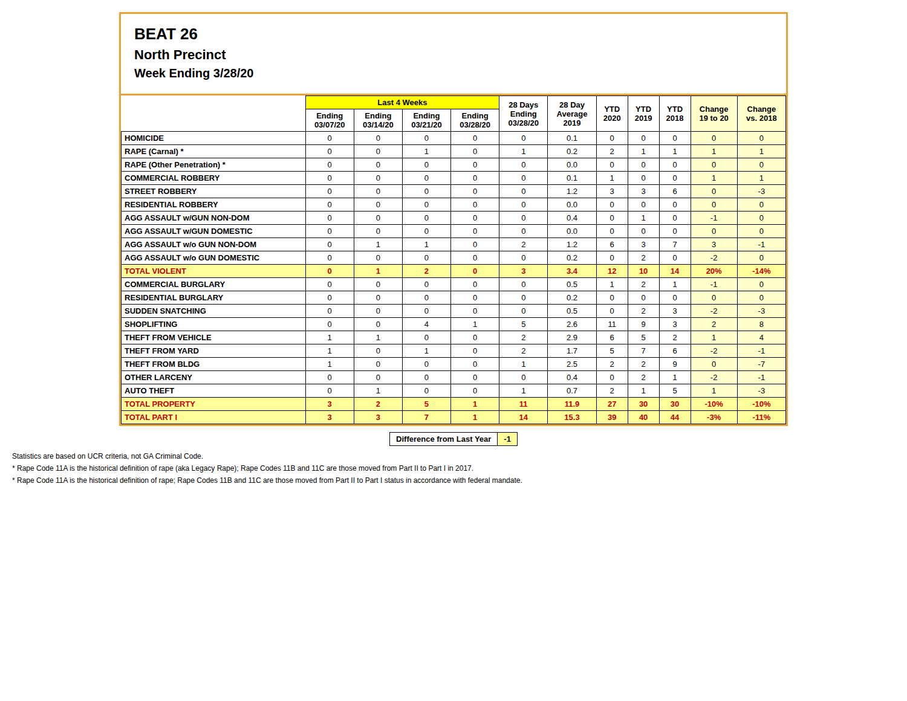BEAT 26
North Precinct
Week Ending 3/28/20
| | Last 4 Weeks | 28 Days Ending 03/28/20 | 28 Day Average 2019 | YTD 2020 | YTD 2019 | YTD 2018 | Change 19 to 20 | Change vs. 2018 |
| --- | --- | --- | --- | --- | --- | --- | --- | --- |
| | Ending 03/07/20 | Ending 03/14/20 | Ending 03/21/20 | Ending 03/28/20 |
| HOMICIDE | 0 | 0 | 0 | 0 | 0 | 0.1 | 0 | 0 | 0 | 0 | 0 |
| RAPE (Carnal) * | 0 | 0 | 1 | 0 | 1 | 0.2 | 2 | 1 | 1 | 1 | 1 |
| RAPE (Other Penetration) * | 0 | 0 | 0 | 0 | 0 | 0.0 | 0 | 0 | 0 | 0 | 0 |
| COMMERCIAL ROBBERY | 0 | 0 | 0 | 0 | 0 | 0.1 | 1 | 0 | 0 | 1 | 1 |
| STREET ROBBERY | 0 | 0 | 0 | 0 | 0 | 1.2 | 3 | 3 | 6 | 0 | -3 |
| RESIDENTIAL ROBBERY | 0 | 0 | 0 | 0 | 0 | 0.0 | 0 | 0 | 0 | 0 | 0 |
| AGG ASSAULT w/GUN NON-DOM | 0 | 0 | 0 | 0 | 0 | 0.4 | 0 | 1 | 0 | -1 | 0 |
| AGG ASSAULT w/GUN DOMESTIC | 0 | 0 | 0 | 0 | 0 | 0.0 | 0 | 0 | 0 | 0 | 0 |
| AGG ASSAULT w/o GUN NON-DOM | 0 | 1 | 1 | 0 | 2 | 1.2 | 6 | 3 | 7 | 3 | -1 |
| AGG ASSAULT w/o GUN DOMESTIC | 0 | 0 | 0 | 0 | 0 | 0.2 | 0 | 2 | 0 | -2 | 0 |
| TOTAL VIOLENT | 0 | 1 | 2 | 0 | 3 | 3.4 | 12 | 10 | 14 | 20% | -14% |
| COMMERCIAL BURGLARY | 0 | 0 | 0 | 0 | 0 | 0.5 | 1 | 2 | 1 | -1 | 0 |
| RESIDENTIAL BURGLARY | 0 | 0 | 0 | 0 | 0 | 0.2 | 0 | 0 | 0 | 0 | 0 |
| SUDDEN SNATCHING | 0 | 0 | 0 | 0 | 0 | 0.5 | 0 | 2 | 3 | -2 | -3 |
| SHOPLIFTING | 0 | 0 | 4 | 1 | 5 | 2.6 | 11 | 9 | 3 | 2 | 8 |
| THEFT FROM VEHICLE | 1 | 1 | 0 | 0 | 2 | 2.9 | 6 | 5 | 2 | 1 | 4 |
| THEFT FROM YARD | 1 | 0 | 1 | 0 | 2 | 1.7 | 5 | 7 | 6 | -2 | -1 |
| THEFT FROM BLDG | 1 | 0 | 0 | 0 | 1 | 2.5 | 2 | 2 | 9 | 0 | -7 |
| OTHER LARCENY | 0 | 0 | 0 | 0 | 0 | 0.4 | 0 | 2 | 1 | -2 | -1 |
| AUTO THEFT | 0 | 1 | 0 | 0 | 1 | 0.7 | 2 | 1 | 5 | 1 | -3 |
| TOTAL PROPERTY | 3 | 2 | 5 | 1 | 11 | 11.9 | 27 | 30 | 30 | -10% | -10% |
| TOTAL PART I | 3 | 3 | 7 | 1 | 14 | 15.3 | 39 | 40 | 44 | -3% | -11% |
| Difference from Last Year | -1 |
Statistics are based on UCR criteria, not GA Criminal Code.
* Rape Code 11A is the historical definition of rape (aka Legacy Rape); Rape Codes 11B and 11C are those moved from Part II to Part I in 2017.
* Rape Code 11A is the historical definition of rape; Rape Codes 11B and 11C are those moved from Part II to Part I status in accordance with federal mandate.